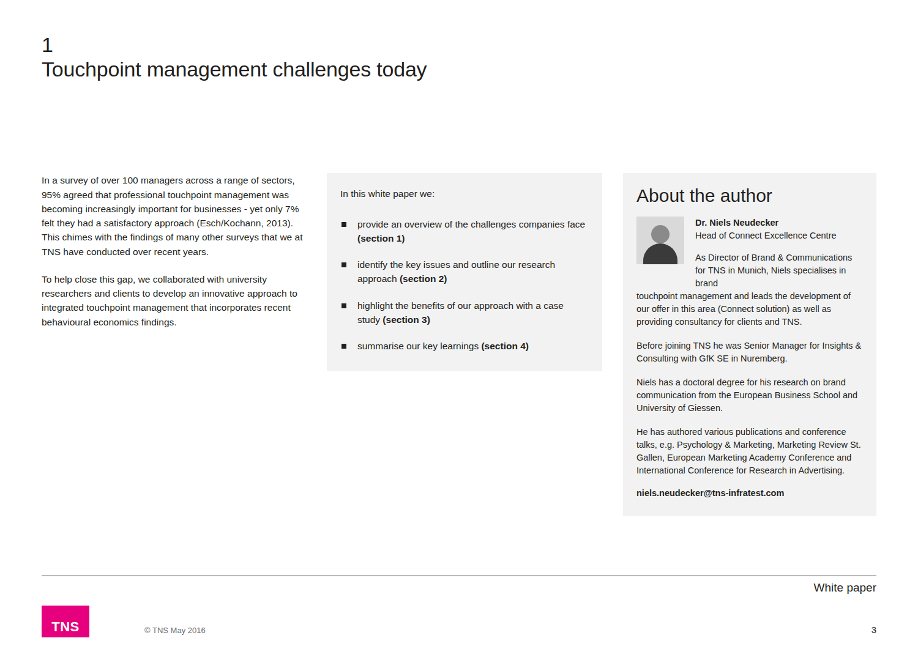1
Touchpoint management challenges today
In a survey of over 100 managers across a range of sectors, 95% agreed that professional touchpoint management was becoming increasingly important for businesses - yet only 7% felt they had a satisfactory approach (Esch/Kochann, 2013).
This chimes with the findings of many other surveys that we at TNS have conducted over recent years.
To help close this gap, we collaborated with university researchers and clients to develop an innovative approach to integrated touchpoint management that incorporates recent behavioural economics findings.
In this white paper we:
provide an overview of the challenges companies face (section 1)
identify the key issues and outline our research approach (section 2)
highlight the benefits of our approach with a case study (section 3)
summarise our key learnings (section 4)
About the author
Dr. Niels Neudecker
Head of Connect Excellence Centre
As Director of Brand & Communications for TNS in Munich, Niels specialises in brand
touchpoint management and leads the development of our offer in this area (Connect solution) as well as providing consultancy for clients and TNS.
Before joining TNS he was Senior Manager for Insights & Consulting with GfK SE in Nuremberg.
Niels has a doctoral degree for his research on brand communication from the European Business School and University of Giessen.
He has authored various publications and conference talks, e.g. Psychology & Marketing, Marketing Review St. Gallen, European Marketing Academy Conference and International Conference for Research in Advertising.
niels.neudecker@tns-infratest.com
White paper
TNS
© TNS May 2016
3